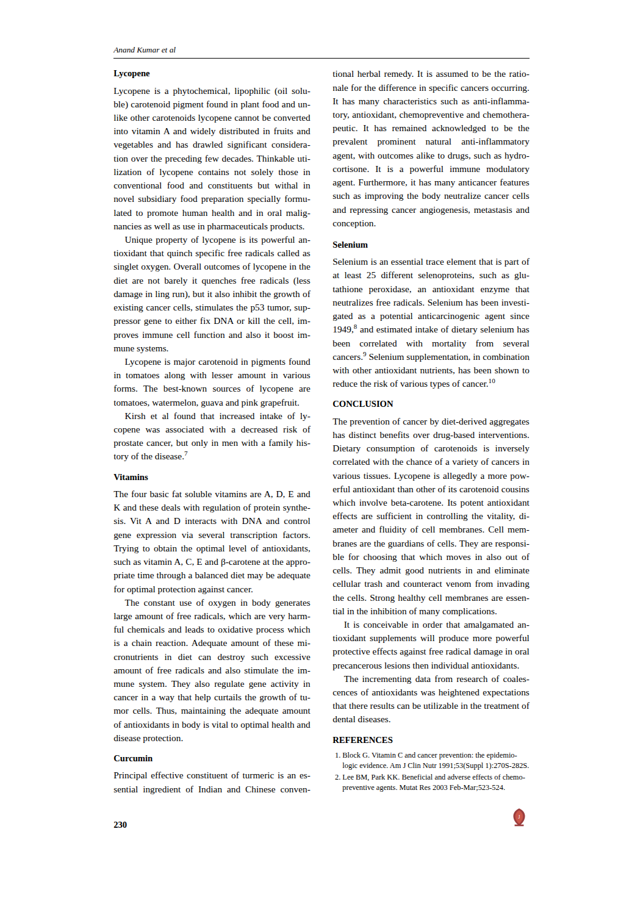Anand Kumar et al
Lycopene
Lycopene is a phytochemical, lipophilic (oil soluble) carotenoid pigment found in plant food and unlike other carotenoids lycopene cannot be converted into vitamin A and widely distributed in fruits and vegetables and has drawled significant consideration over the preceding few decades. Thinkable utilization of lycopene contains not solely those in conventional food and constituents but withal in novel subsidiary food preparation specially formulated to promote human health and in oral malignancies as well as use in pharmaceuticals products.
Unique property of lycopene is its powerful antioxidant that quinch specific free radicals called as singlet oxygen. Overall outcomes of lycopene in the diet are not barely it quenches free radicals (less damage in ling run), but it also inhibit the growth of existing cancer cells, stimulates the p53 tumor, suppressor gene to either fix DNA or kill the cell, improves immune cell function and also it boost immune systems.
Lycopene is major carotenoid in pigments found in tomatoes along with lesser amount in various forms. The best-known sources of lycopene are tomatoes, watermelon, guava and pink grapefruit.
Kirsh et al found that increased intake of lycopene was associated with a decreased risk of prostate cancer, but only in men with a family history of the disease.7
Vitamins
The four basic fat soluble vitamins are A, D, E and K and these deals with regulation of protein synthesis. Vit A and D interacts with DNA and control gene expression via several transcription factors. Trying to obtain the optimal level of antioxidants, such as vitamin A, C, E and β-carotene at the appropriate time through a balanced diet may be adequate for optimal protection against cancer.
The constant use of oxygen in body generates large amount of free radicals, which are very harmful chemicals and leads to oxidative process which is a chain reaction. Adequate amount of these micronutrients in diet can destroy such excessive amount of free radicals and also stimulate the immune system. They also regulate gene activity in cancer in a way that help curtails the growth of tumor cells. Thus, maintaining the adequate amount of antioxidants in body is vital to optimal health and disease protection.
Curcumin
Principal effective constituent of turmeric is an essential ingredient of Indian and Chinese conventional herbal remedy. It is assumed to be the rationale for the difference in specific cancers occurring. It has many characteristics such as anti-inflammatory, antioxidant, chemopreventive and chemotherapeutic. It has remained acknowledged to be the prevalent prominent natural anti-inflammatory agent, with outcomes alike to drugs, such as hydrocortisone. It is a powerful immune modulatory agent. Furthermore, it has many anticancer features such as improving the body neutralize cancer cells and repressing cancer angiogenesis, metastasis and conception.
Selenium
Selenium is an essential trace element that is part of at least 25 different selenoproteins, such as glutathione peroxidase, an antioxidant enzyme that neutralizes free radicals. Selenium has been investigated as a potential anticarcinogenic agent since 1949,8 and estimated intake of dietary selenium has been correlated with mortality from several cancers.9 Selenium supplementation, in combination with other antioxidant nutrients, has been shown to reduce the risk of various types of cancer.10
CONCLUSION
The prevention of cancer by diet-derived aggregates has distinct benefits over drug-based interventions. Dietary consumption of carotenoids is inversely correlated with the chance of a variety of cancers in various tissues. Lycopene is allegedly a more powerful antioxidant than other of its carotenoid cousins which involve beta-carotene. Its potent antioxidant effects are sufficient in controlling the vitality, diameter and fluidity of cell membranes. Cell membranes are the guardians of cells. They are responsible for choosing that which moves in also out of cells. They admit good nutrients in and eliminate cellular trash and counteract venom from invading the cells. Strong healthy cell membranes are essential in the inhibition of many complications.
It is conceivable in order that amalgamated antioxidant supplements will produce more powerful protective effects against free radical damage in oral precancerous lesions then individual antioxidants.
The incrementing data from research of coalescences of antioxidants was heightened expectations that there results can be utilizable in the treatment of dental diseases.
REFERENCES
Block G. Vitamin C and cancer prevention: the epidemiologic evidence. Am J Clin Nutr 1991;53(Suppl 1):270S-282S.
Lee BM, Park KK. Beneficial and adverse effects of chemopreventive agents. Mutat Res 2003 Feb-Mar;523-524.
230
J